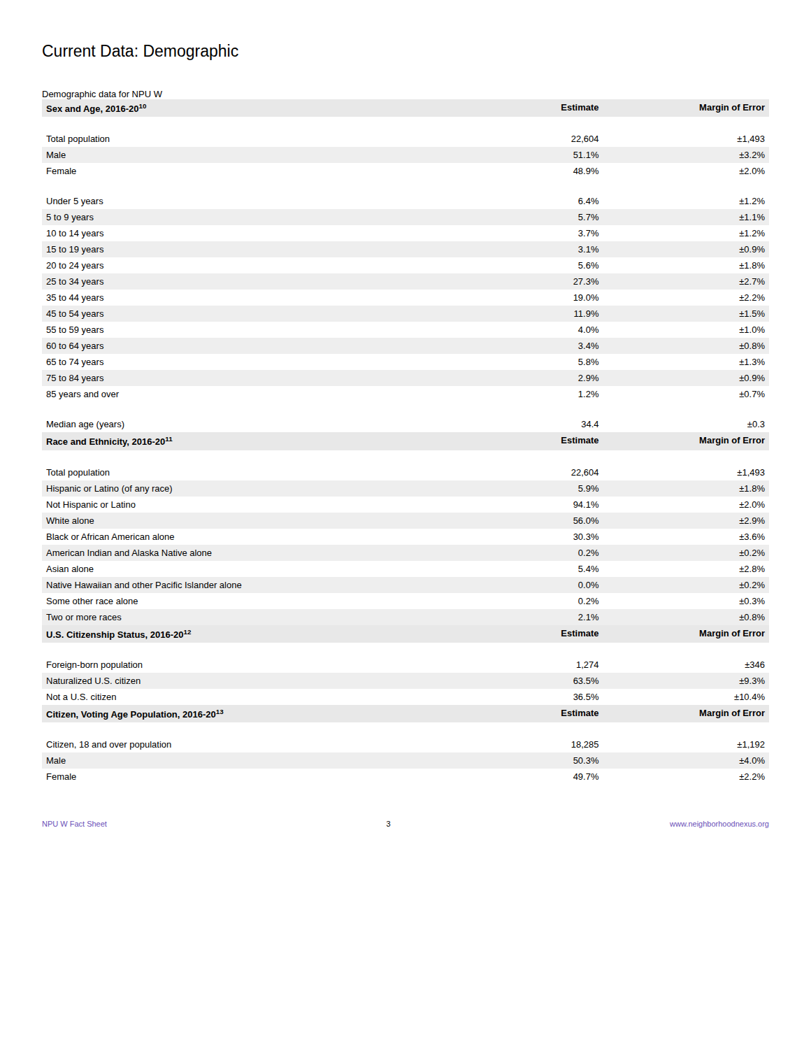Current Data: Demographic
Demographic data for NPU W
| Sex and Age, 2016-20 10 | Estimate | Margin of Error |
| --- | --- | --- |
| Total population | 22,604 | ±1,493 |
| Male | 51.1% | ±3.2% |
| Female | 48.9% | ±2.0% |
| Under 5 years | 6.4% | ±1.2% |
| 5 to 9 years | 5.7% | ±1.1% |
| 10 to 14 years | 3.7% | ±1.2% |
| 15 to 19 years | 3.1% | ±0.9% |
| 20 to 24 years | 5.6% | ±1.8% |
| 25 to 34 years | 27.3% | ±2.7% |
| 35 to 44 years | 19.0% | ±2.2% |
| 45 to 54 years | 11.9% | ±1.5% |
| 55 to 59 years | 4.0% | ±1.0% |
| 60 to 64 years | 3.4% | ±0.8% |
| 65 to 74 years | 5.8% | ±1.3% |
| 75 to 84 years | 2.9% | ±0.9% |
| 85 years and over | 1.2% | ±0.7% |
| Median age (years) | 34.4 | ±0.3 |
| Race and Ethnicity, 2016-20 11 | Estimate | Margin of Error |
| Total population | 22,604 | ±1,493 |
| Hispanic or Latino (of any race) | 5.9% | ±1.8% |
| Not Hispanic or Latino | 94.1% | ±2.0% |
| White alone | 56.0% | ±2.9% |
| Black or African American alone | 30.3% | ±3.6% |
| American Indian and Alaska Native alone | 0.2% | ±0.2% |
| Asian alone | 5.4% | ±2.8% |
| Native Hawaiian and other Pacific Islander alone | 0.0% | ±0.2% |
| Some other race alone | 0.2% | ±0.3% |
| Two or more races | 2.1% | ±0.8% |
| U.S. Citizenship Status, 2016-20 12 | Estimate | Margin of Error |
| Foreign-born population | 1,274 | ±346 |
| Naturalized U.S. citizen | 63.5% | ±9.3% |
| Not a U.S. citizen | 36.5% | ±10.4% |
| Citizen, Voting Age Population, 2016-20 13 | Estimate | Margin of Error |
| Citizen, 18 and over population | 18,285 | ±1,192 |
| Male | 50.3% | ±4.0% |
| Female | 49.7% | ±2.2% |
NPU W Fact Sheet 3 www.neighborhoodnexus.org